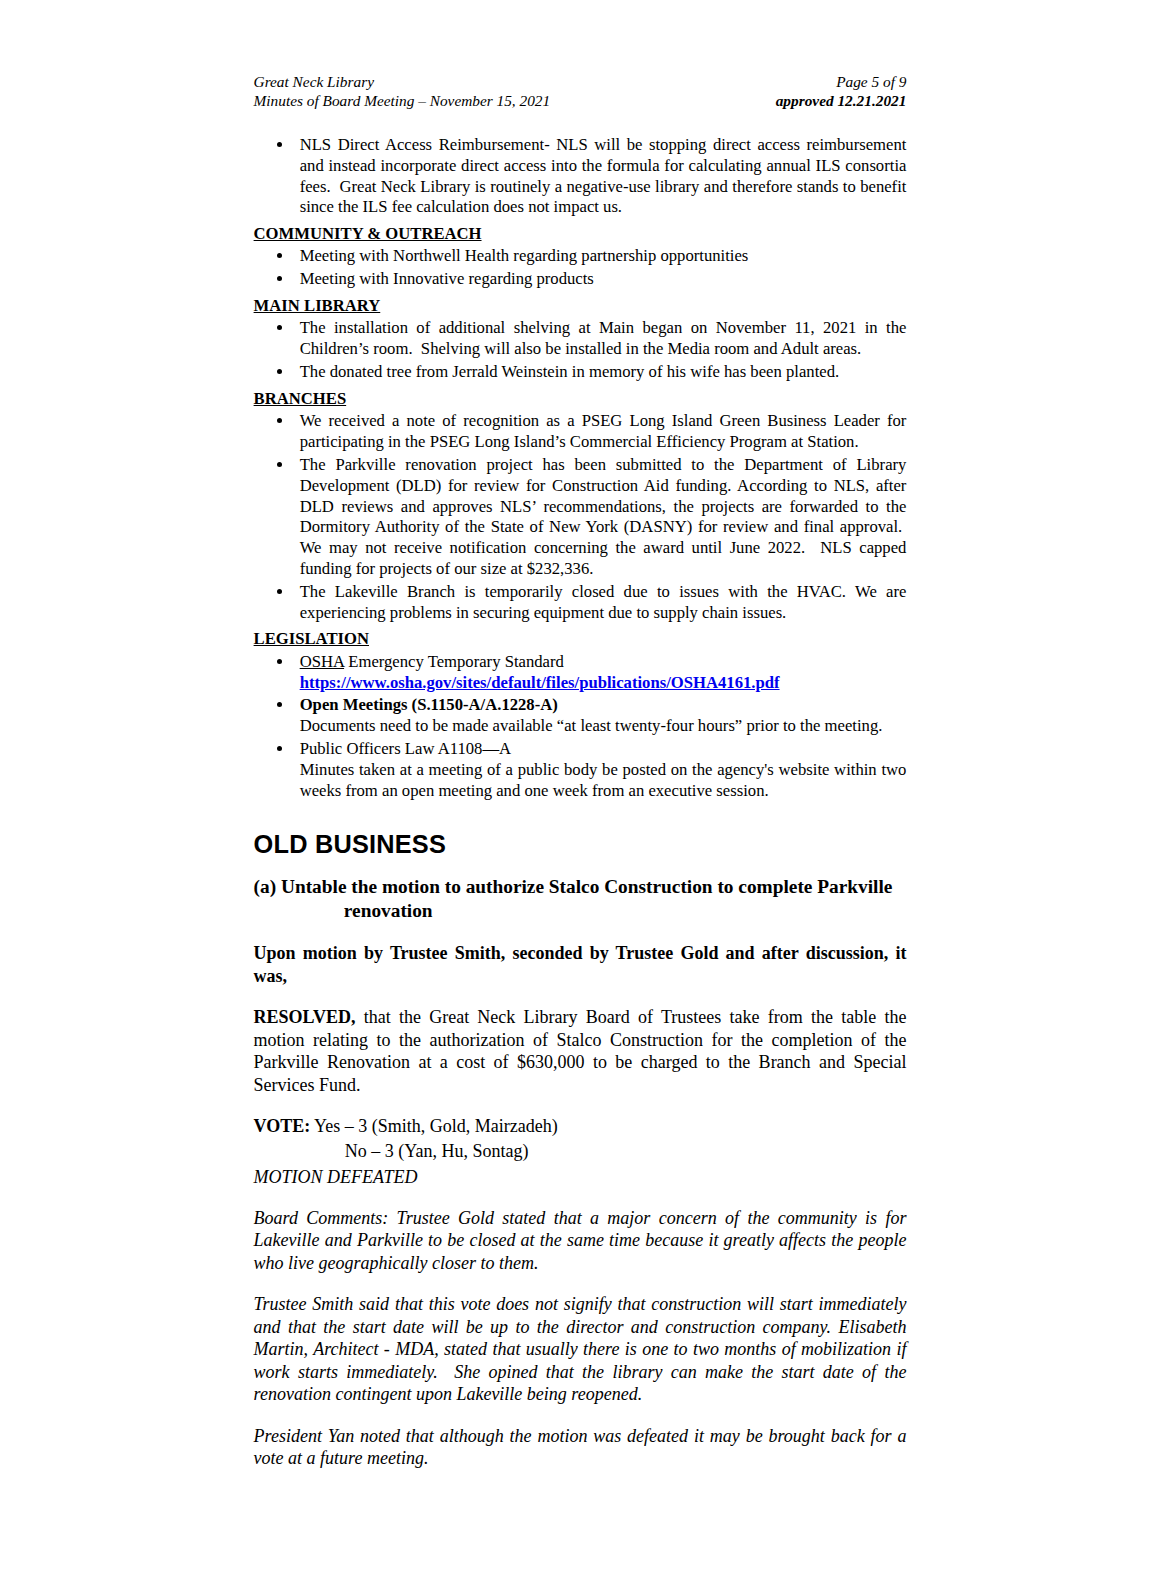| Great Neck Library | Page 5 of 9 |
| Minutes of Board Meeting – November 15, 2021 | approved 12.21.2021 |
NLS Direct Access Reimbursement- NLS will be stopping direct access reimbursement and instead incorporate direct access into the formula for calculating annual ILS consortia fees. Great Neck Library is routinely a negative-use library and therefore stands to benefit since the ILS fee calculation does not impact us.
COMMUNITY & OUTREACH
Meeting with Northwell Health regarding partnership opportunities
Meeting with Innovative regarding products
MAIN LIBRARY
The installation of additional shelving at Main began on November 11, 2021 in the Children’s room. Shelving will also be installed in the Media room and Adult areas.
The donated tree from Jerrald Weinstein in memory of his wife has been planted.
BRANCHES
We received a note of recognition as a PSEG Long Island Green Business Leader for participating in the PSEG Long Island’s Commercial Efficiency Program at Station.
The Parkville renovation project has been submitted to the Department of Library Development (DLD) for review for Construction Aid funding. According to NLS, after DLD reviews and approves NLS’ recommendations, the projects are forwarded to the Dormitory Authority of the State of New York (DASNY) for review and final approval. We may not receive notification concerning the award until June 2022. NLS capped funding for projects of our size at $232,336.
The Lakeville Branch is temporarily closed due to issues with the HVAC. We are experiencing problems in securing equipment due to supply chain issues.
LEGISLATION
OSHA Emergency Temporary Standard
https://www.osha.gov/sites/default/files/publications/OSHA4161.pdf
Open Meetings (S.1150-A/A.1228-A)
Documents need to be made available “at least twenty-four hours” prior to the meeting.
Public Officers Law A1108—A
Minutes taken at a meeting of a public body be posted on the agency's website within two weeks from an open meeting and one week from an executive session.
OLD BUSINESS
(a) Untable the motion to authorize Stalco Construction to complete Parkville renovation
Upon motion by Trustee Smith, seconded by Trustee Gold and after discussion, it was,
RESOLVED, that the Great Neck Library Board of Trustees take from the table the motion relating to the authorization of Stalco Construction for the completion of the Parkville Renovation at a cost of $630,000 to be charged to the Branch and Special Services Fund.
VOTE: Yes – 3 (Smith, Gold, Mairzadeh)
No – 3 (Yan, Hu, Sontag)
MOTION DEFEATED
Board Comments: Trustee Gold stated that a major concern of the community is for Lakeville and Parkville to be closed at the same time because it greatly affects the people who live geographically closer to them.
Trustee Smith said that this vote does not signify that construction will start immediately and that the start date will be up to the director and construction company. Elisabeth Martin, Architect - MDA, stated that usually there is one to two months of mobilization if work starts immediately. She opined that the library can make the start date of the renovation contingent upon Lakeville being reopened.
President Yan noted that although the motion was defeated it may be brought back for a vote at a future meeting.